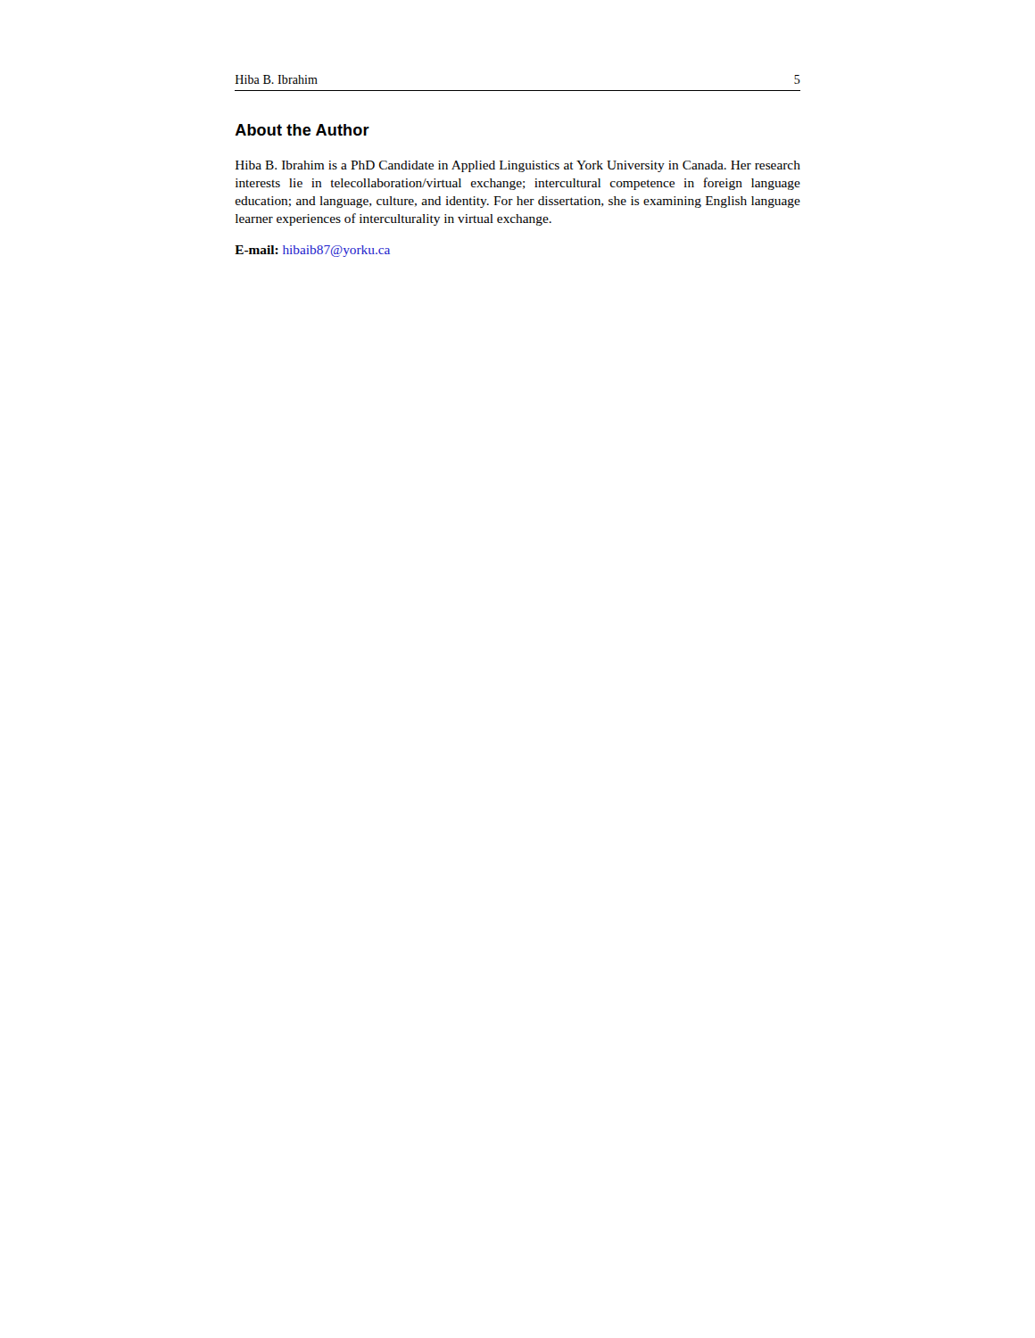Hiba B. Ibrahim 5
About the Author
Hiba B. Ibrahim is a PhD Candidate in Applied Linguistics at York University in Canada. Her research interests lie in telecollaboration/virtual exchange; intercultural competence in foreign language education; and language, culture, and identity. For her dissertation, she is examining English language learner experiences of interculturality in virtual exchange.
E-mail: hibaib87@yorku.ca